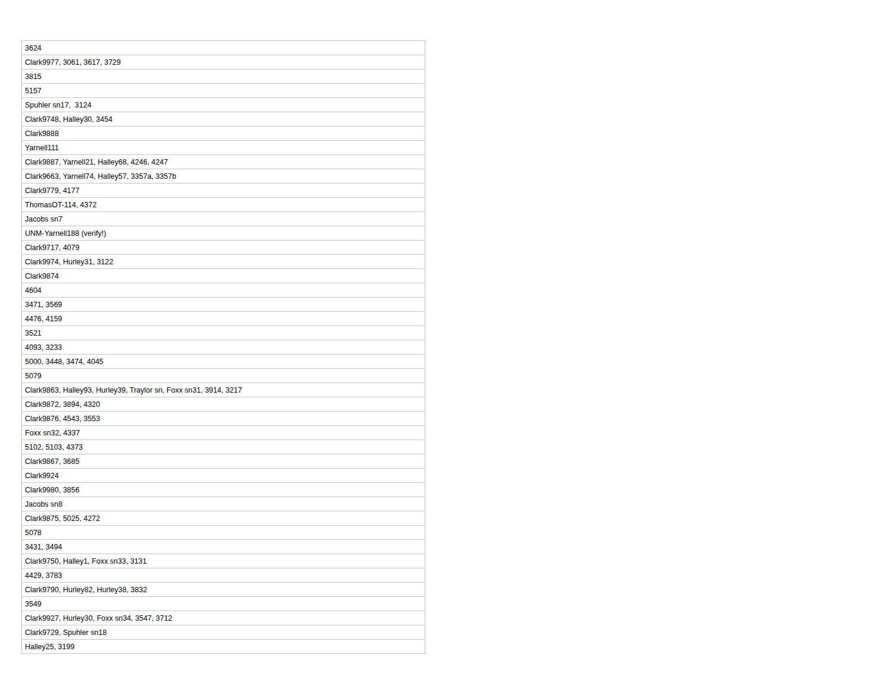| 3624 |
| Clark9977, 3061, 3617, 3729 |
| 3815 |
| 5157 |
| Spuhler sn17, 3124 |
| Clark9748, Halley30, 3454 |
| Clark9888 |
| Yarnell111 |
| Clark9887, Yarnell21, Halley68, 4246, 4247 |
| Clark9663, Yarnell74, Halley57, 3357a, 3357b |
| Clark9779, 4177 |
| ThomasOT-114, 4372 |
| Jacobs sn7 |
| UNM-Yarnell188 (verify!) |
| Clark9717, 4079 |
| Clark9974, Hurley31, 3122 |
| Clark9874 |
| 4604 |
| 3471, 3569 |
| 4476, 4159 |
| 3521 |
| 4093, 3233 |
| 5000, 3448, 3474, 4045 |
| 5079 |
| Clark9863, Halley93, Hurley39, Traylor sn, Foxx sn31, 3914, 3217 |
| Clark9872, 3894, 4320 |
| Clark9876, 4543, 3553 |
| Foxx sn32, 4337 |
| 5102, 5103, 4373 |
| Clark9867, 3685 |
| Clark9924 |
| Clark9980, 3856 |
| Jacobs sn8 |
| Clark9875, 5025, 4272 |
| 5078 |
| 3431, 3494 |
| Clark9750, Halley1, Foxx sn33, 3131 |
| 4429, 3783 |
| Clark9790, Hurley82, Hurley38, 3832 |
| 3549 |
| Clark9927, Hurley30, Foxx sn34, 3547, 3712 |
| Clark9729, Spuhler sn18 |
| Halley25, 3199 |